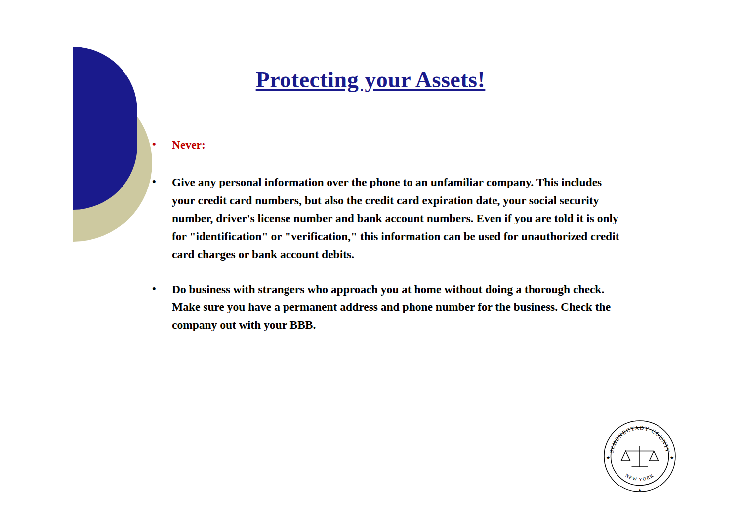Protecting your Assets!
Never:
Give any personal information over the phone to an unfamiliar company. This includes your credit card numbers, but also the credit card expiration date, your social security number, driver's license number and bank account numbers. Even if you are told it is only for "identification" or "verification," this information can be used for unauthorized credit card charges or bank account debits.
Do business with strangers who approach you at home without doing a thorough check. Make sure you have a permanent address and phone number for the business. Check the company out with your BBB.
SCHENECTADY COUNTY NEW YORK ★ ★ ★